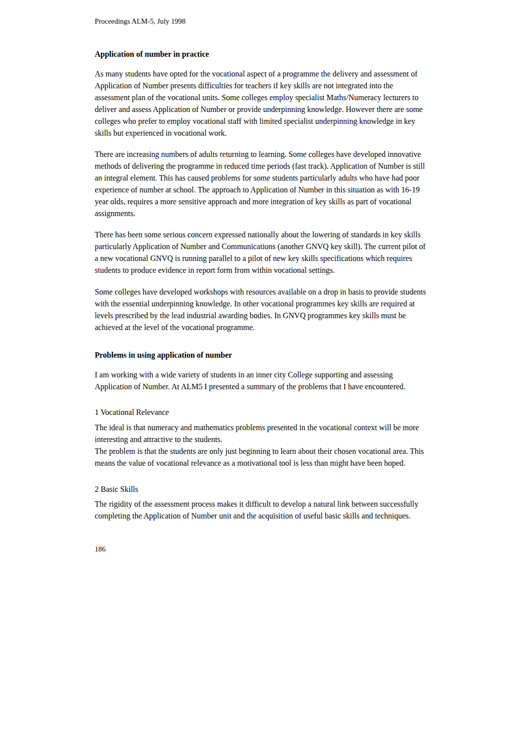Proceedings ALM-5, July 1998
Application of number in practice
As many students have opted for the vocational aspect of a programme the delivery and assessment of Application of Number presents difficulties for teachers if key skills are not integrated into the assessment plan of the vocational units. Some colleges employ specialist Maths/Numeracy lecturers to deliver and assess Application of Number or provide underpinning knowledge. However there are some colleges who prefer to employ vocational staff with limited specialist underpinning knowledge in key skills but experienced in vocational work.
There are increasing numbers of adults returning to learning. Some colleges have developed innovative methods of delivering the programme in reduced time periods (fast track). Application of Number is still an integral element. This has caused problems for some students particularly adults who have had poor experience of number at school. The approach to Application of Number in this situation as with 16-19 year olds, requires a more sensitive approach and more integration of key skills as part of vocational assignments.
There has been some serious concern expressed nationally about the lowering of standards in key skills particularly Application of Number and Communications (another GNVQ key skill). The current pilot of a new vocational GNVQ is running parallel to a pilot of new key skills specifications which requires students to produce evidence in report form from within vocational settings.
Some colleges have developed workshops with resources available on a drop in basis to provide students with the essential underpinning knowledge. In other vocational programmes key skills are required at levels prescribed by the lead industrial awarding bodies. In GNVQ programmes key skills must be achieved at the level of the vocational programme.
Problems in using application of number
I am working with a wide variety of students in an inner city College supporting and assessing Application of Number. At ALM5 I presented a summary of the problems that I have encountered.
1 Vocational Relevance
The ideal is that numeracy and mathematics problems presented in the vocational context will be more interesting and attractive to the students.
The problem is that the students are only just beginning to learn about their chosen vocational area. This means the value of vocational relevance as a motivational tool is less than might have been hoped.
2 Basic Skills
The rigidity of the assessment process makes it difficult to develop a natural link between successfully completing the Application of Number unit and the acquisition of useful basic skills and techniques.
186